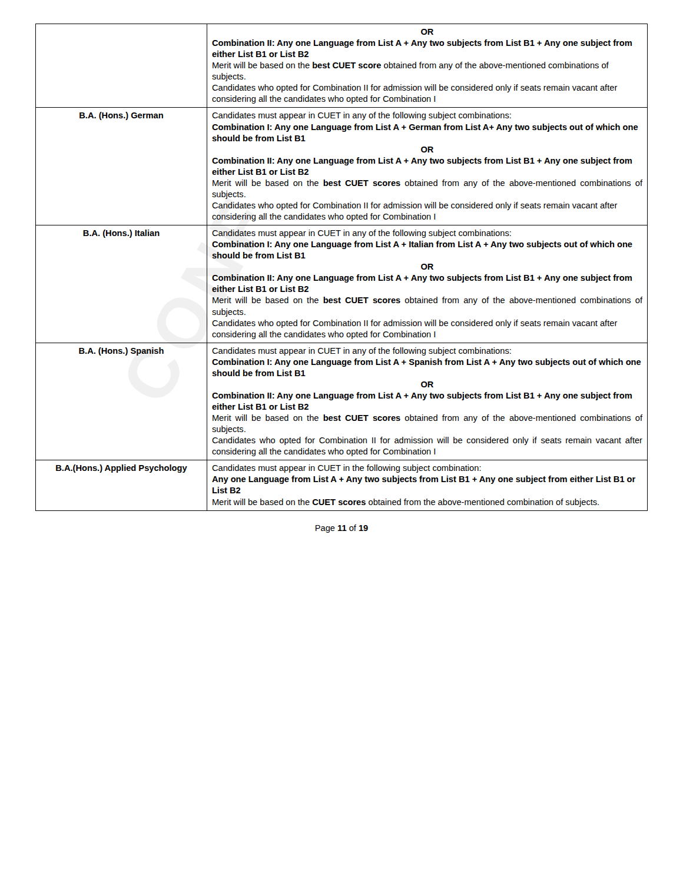CONF
| | OR Combination II: Any one Language from List A + Any two subjects from List B1 + Any one subject from either List B1 or List B2 Merit will be based on the best CUET score obtained from any of the above-mentioned combinations of subjects. Candidates who opted for Combination II for admission will be considered only if seats remain vacant after considering all the candidates who opted for Combination I |
| B.A. (Hons.) German | Candidates must appear in CUET in any of the following subject combinations: Combination I: Any one Language from List A + German from List A+ Any two subjects out of which one should be from List B1 OR Combination II: Any one Language from List A + Any two subjects from List B1 + Any one subject from either List B1 or List B2 Merit will be based on the best CUET scores obtained from any of the above-mentioned combinations of subjects. Candidates who opted for Combination II for admission will be considered only if seats remain vacant after considering all the candidates who opted for Combination I |
| B.A. (Hons.) Italian | Candidates must appear in CUET in any of the following subject combinations: Combination I: Any one Language from List A + Italian from List A + Any two subjects out of which one should be from List B1 OR Combination II: Any one Language from List A + Any two subjects from List B1 + Any one subject from either List B1 or List B2 Merit will be based on the best CUET scores obtained from any of the above-mentioned combinations of subjects. Candidates who opted for Combination II for admission will be considered only if seats remain vacant after considering all the candidates who opted for Combination I |
| B.A. (Hons.) Spanish | Candidates must appear in CUET in any of the following subject combinations: Combination I: Any one Language from List A + Spanish from List A + Any two subjects out of which one should be from List B1 OR Combination II: Any one Language from List A + Any two subjects from List B1 + Any one subject from either List B1 or List B2 Merit will be based on the best CUET scores obtained from any of the above-mentioned combinations of subjects. Candidates who opted for Combination II for admission will be considered only if seats remain vacant after considering all the candidates who opted for Combination I |
| B.A.(Hons.) Applied Psychology | Candidates must appear in CUET in the following subject combination: Any one Language from List A + Any two subjects from List B1 + Any one subject from either List B1 or List B2 Merit will be based on the CUET scores obtained from the above-mentioned combination of subjects. |
Page 11 of 19